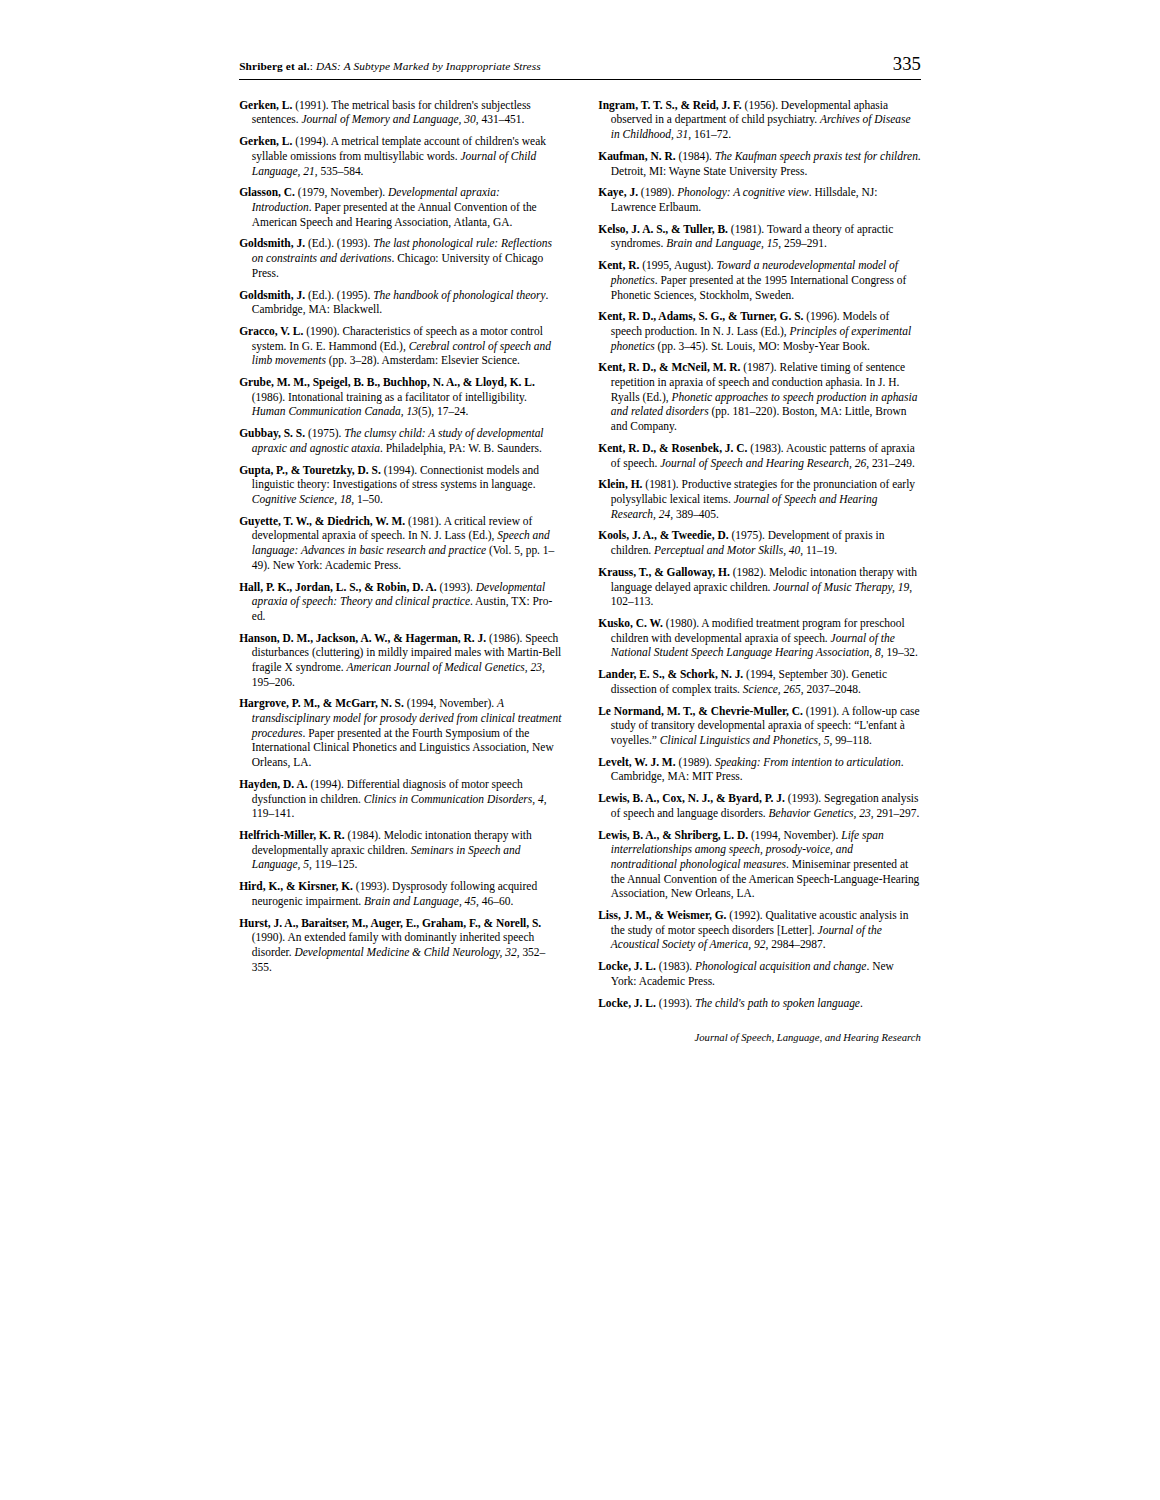Shriberg et al.: DAS: A Subtype Marked by Inappropriate Stress
335
Gerken, L. (1991). The metrical basis for children's subjectless sentences. Journal of Memory and Language, 30, 431–451.
Gerken, L. (1994). A metrical template account of children's weak syllable omissions from multisyllabic words. Journal of Child Language, 21, 535–584.
Glasson, C. (1979, November). Developmental apraxia: Introduction. Paper presented at the Annual Convention of the American Speech and Hearing Association, Atlanta, GA.
Goldsmith, J. (Ed.). (1993). The last phonological rule: Reflections on constraints and derivations. Chicago: University of Chicago Press.
Goldsmith, J. (Ed.). (1995). The handbook of phonological theory. Cambridge, MA: Blackwell.
Gracco, V. L. (1990). Characteristics of speech as a motor control system. In G. E. Hammond (Ed.), Cerebral control of speech and limb movements (pp. 3–28). Amsterdam: Elsevier Science.
Grube, M. M., Speigel, B. B., Buchhop, N. A., & Lloyd, K. L. (1986). Intonational training as a facilitator of intelligibility. Human Communication Canada, 13(5), 17–24.
Gubbay, S. S. (1975). The clumsy child: A study of developmental apraxic and agnostic ataxia. Philadelphia, PA: W. B. Saunders.
Gupta, P., & Touretzky, D. S. (1994). Connectionist models and linguistic theory: Investigations of stress systems in language. Cognitive Science, 18, 1–50.
Guyette, T. W., & Diedrich, W. M. (1981). A critical review of developmental apraxia of speech. In N. J. Lass (Ed.), Speech and language: Advances in basic research and practice (Vol. 5, pp. 1–49). New York: Academic Press.
Hall, P. K., Jordan, L. S., & Robin, D. A. (1993). Developmental apraxia of speech: Theory and clinical practice. Austin, TX: Pro-ed.
Hanson, D. M., Jackson, A. W., & Hagerman, R. J. (1986). Speech disturbances (cluttering) in mildly impaired males with Martin-Bell fragile X syndrome. American Journal of Medical Genetics, 23, 195–206.
Hargrove, P. M., & McGarr, N. S. (1994, November). A transdisciplinary model for prosody derived from clinical treatment procedures. Paper presented at the Fourth Symposium of the International Clinical Phonetics and Linguistics Association, New Orleans, LA.
Hayden, D. A. (1994). Differential diagnosis of motor speech dysfunction in children. Clinics in Communication Disorders, 4, 119–141.
Helfrich-Miller, K. R. (1984). Melodic intonation therapy with developmentally apraxic children. Seminars in Speech and Language, 5, 119–125.
Hird, K., & Kirsner, K. (1993). Dysprosody following acquired neurogenic impairment. Brain and Language, 45, 46–60.
Hurst, J. A., Baraitser, M., Auger, E., Graham, F., & Norell, S. (1990). An extended family with dominantly inherited speech disorder. Developmental Medicine & Child Neurology, 32, 352–355.
Ingram, T. T. S., & Reid, J. F. (1956). Developmental aphasia observed in a department of child psychiatry. Archives of Disease in Childhood, 31, 161–72.
Kaufman, N. R. (1984). The Kaufman speech praxis test for children. Detroit, MI: Wayne State University Press.
Kaye, J. (1989). Phonology: A cognitive view. Hillsdale, NJ: Lawrence Erlbaum.
Kelso, J. A. S., & Tuller, B. (1981). Toward a theory of apractic syndromes. Brain and Language, 15, 259–291.
Kent, R. (1995, August). Toward a neurodevelopmental model of phonetics. Paper presented at the 1995 International Congress of Phonetic Sciences, Stockholm, Sweden.
Kent, R. D., Adams, S. G., & Turner, G. S. (1996). Models of speech production. In N. J. Lass (Ed.), Principles of experimental phonetics (pp. 3–45). St. Louis, MO: Mosby-Year Book.
Kent, R. D., & McNeil, M. R. (1987). Relative timing of sentence repetition in apraxia of speech and conduction aphasia. In J. H. Ryalls (Ed.), Phonetic approaches to speech production in aphasia and related disorders (pp. 181–220). Boston, MA: Little, Brown and Company.
Kent, R. D., & Rosenbek, J. C. (1983). Acoustic patterns of apraxia of speech. Journal of Speech and Hearing Research, 26, 231–249.
Klein, H. (1981). Productive strategies for the pronunciation of early polysyllabic lexical items. Journal of Speech and Hearing Research, 24, 389–405.
Kools, J. A., & Tweedie, D. (1975). Development of praxis in children. Perceptual and Motor Skills, 40, 11–19.
Krauss, T., & Galloway, H. (1982). Melodic intonation therapy with language delayed apraxic children. Journal of Music Therapy, 19, 102–113.
Kusko, C. W. (1980). A modified treatment program for preschool children with developmental apraxia of speech. Journal of the National Student Speech Language Hearing Association, 8, 19–32.
Lander, E. S., & Schork, N. J. (1994, September 30). Genetic dissection of complex traits. Science, 265, 2037–2048.
Le Normand, M. T., & Chevrie-Muller, C. (1991). A follow-up case study of transitory developmental apraxia of speech: “L'enfant à voyelles.” Clinical Linguistics and Phonetics, 5, 99–118.
Levelt, W. J. M. (1989). Speaking: From intention to articulation. Cambridge, MA: MIT Press.
Lewis, B. A., Cox, N. J., & Byard, P. J. (1993). Segregation analysis of speech and language disorders. Behavior Genetics, 23, 291–297.
Lewis, B. A., & Shriberg, L. D. (1994, November). Life span interrelationships among speech, prosody-voice, and nontraditional phonological measures. Miniseminar presented at the Annual Convention of the American Speech-Language-Hearing Association, New Orleans, LA.
Liss, J. M., & Weismer, G. (1992). Qualitative acoustic analysis in the study of motor speech disorders [Letter]. Journal of the Acoustical Society of America, 92, 2984–2987.
Locke, J. L. (1983). Phonological acquisition and change. New York: Academic Press.
Locke, J. L. (1993). The child's path to spoken language.
Journal of Speech, Language, and Hearing Research